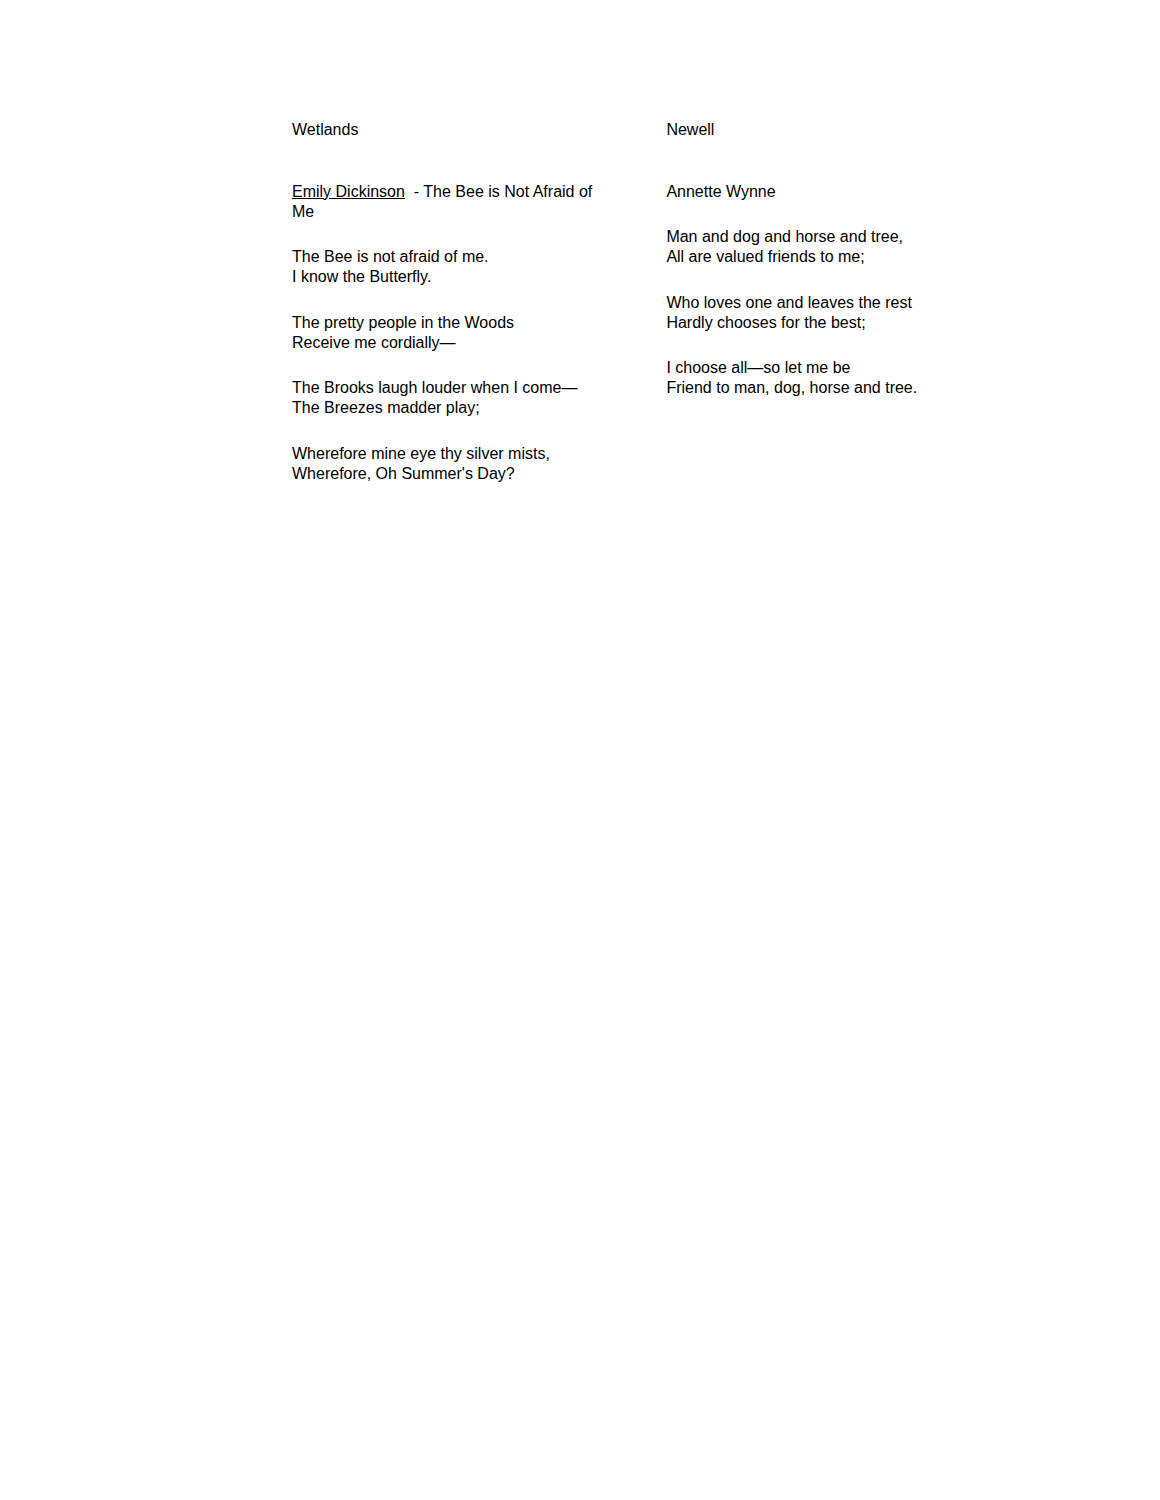Wetlands
Emily Dickinson - The Bee is Not Afraid of Me
The Bee is not afraid of me.
I know the Butterfly.
The pretty people in the Woods
Receive me cordially—
The Brooks laugh louder when I come—
The Breezes madder play;
Wherefore mine eye thy silver mists,
Wherefore, Oh Summer's Day?
Newell
Annette Wynne
Man and dog and horse and tree,
All are valued friends to me;
Who loves one and leaves the rest
Hardly chooses for the best;
I choose all—so let me be
Friend to man, dog, horse and tree.